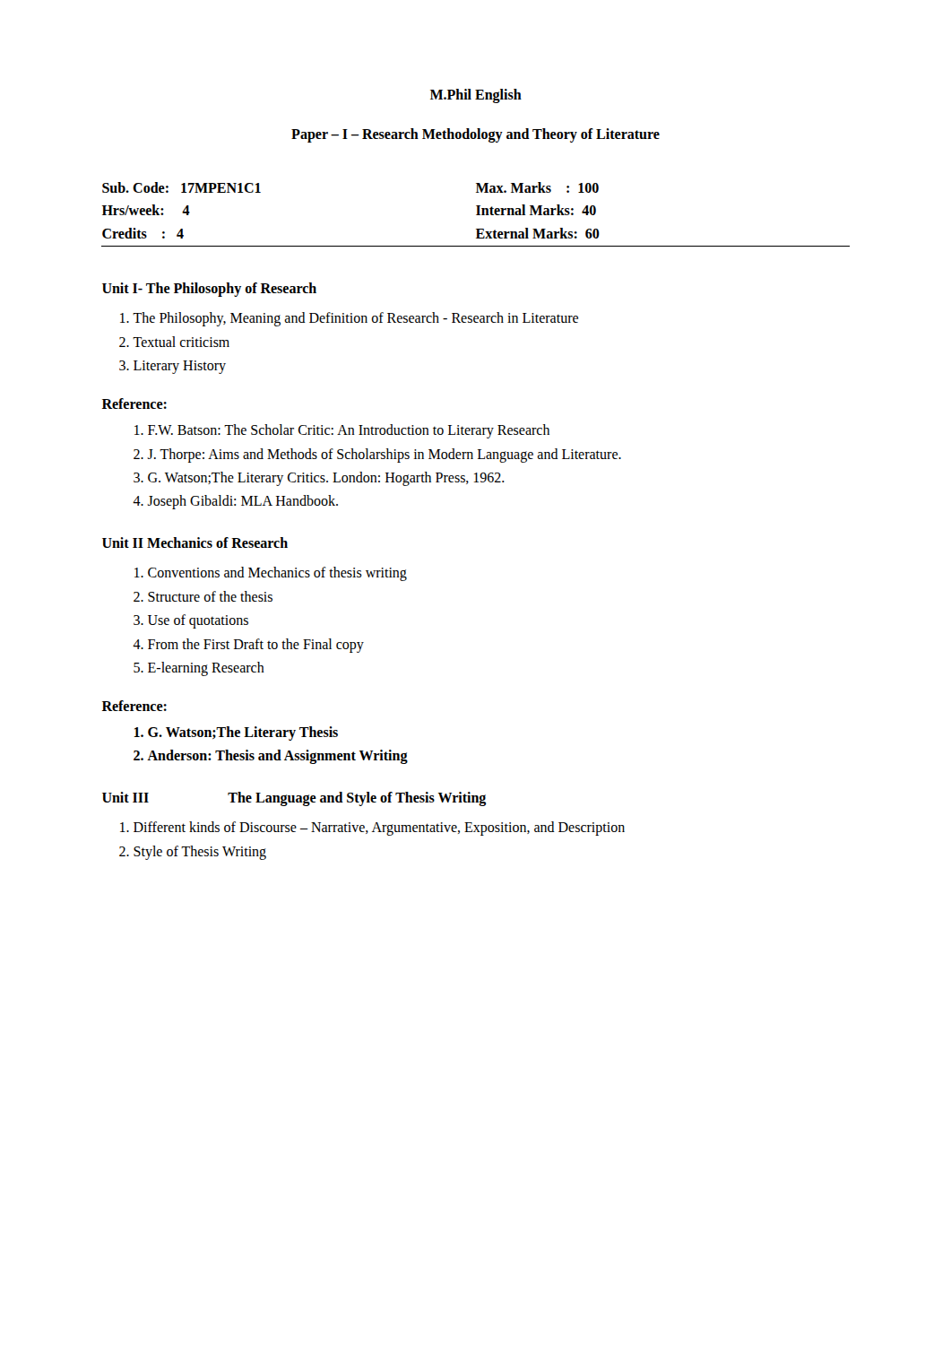M.Phil English
Paper – I – Research Methodology and Theory of Literature
| Sub. Code: 17MPEN1C1 | Max. Marks : 100 |
| Hrs/week: 4 | Internal Marks: 40 |
| Credits : 4 | External Marks: 60 |
Unit I- The Philosophy of Research
The Philosophy, Meaning and Definition of Research - Research in Literature
Textual criticism
Literary History
Reference:
F.W. Batson: The Scholar Critic: An Introduction to Literary Research
J. Thorpe: Aims and Methods of Scholarships in Modern Language and Literature.
G. Watson;The Literary Critics. London: Hogarth Press, 1962.
Joseph Gibaldi: MLA Handbook.
Unit II Mechanics of Research
Conventions and Mechanics of thesis writing
Structure of the thesis
Use of quotations
From the First Draft to the Final copy
E-learning Research
Reference:
G. Watson;The Literary Thesis
Anderson: Thesis and Assignment Writing
Unit III The Language and Style of Thesis Writing
Different kinds of Discourse – Narrative, Argumentative, Exposition, and Description
Style of Thesis Writing